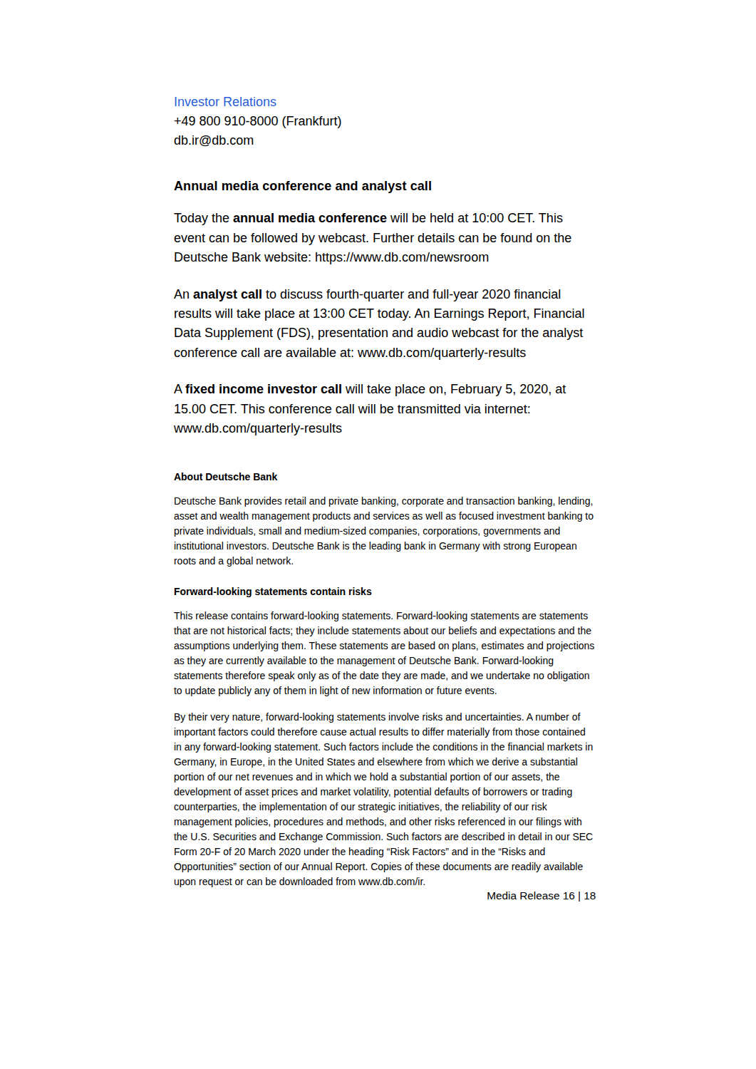Investor Relations
+49 800 910-8000 (Frankfurt)
db.ir@db.com
Annual media conference and analyst call
Today the annual media conference will be held at 10:00 CET. This event can be followed by webcast. Further details can be found on the Deutsche Bank website: https://www.db.com/newsroom
An analyst call to discuss fourth-quarter and full-year 2020 financial results will take place at 13:00 CET today. An Earnings Report, Financial Data Supplement (FDS), presentation and audio webcast for the analyst conference call are available at: www.db.com/quarterly-results
A fixed income investor call will take place on, February 5, 2020, at 15.00 CET. This conference call will be transmitted via internet: www.db.com/quarterly-results
About Deutsche Bank
Deutsche Bank provides retail and private banking, corporate and transaction banking, lending, asset and wealth management products and services as well as focused investment banking to private individuals, small and medium-sized companies, corporations, governments and institutional investors. Deutsche Bank is the leading bank in Germany with strong European roots and a global network.
Forward-looking statements contain risks
This release contains forward-looking statements. Forward-looking statements are statements that are not historical facts; they include statements about our beliefs and expectations and the assumptions underlying them. These statements are based on plans, estimates and projections as they are currently available to the management of Deutsche Bank. Forward-looking statements therefore speak only as of the date they are made, and we undertake no obligation to update publicly any of them in light of new information or future events.
By their very nature, forward-looking statements involve risks and uncertainties. A number of important factors could therefore cause actual results to differ materially from those contained in any forward-looking statement. Such factors include the conditions in the financial markets in Germany, in Europe, in the United States and elsewhere from which we derive a substantial portion of our net revenues and in which we hold a substantial portion of our assets, the development of asset prices and market volatility, potential defaults of borrowers or trading counterparties, the implementation of our strategic initiatives, the reliability of our risk management policies, procedures and methods, and other risks referenced in our filings with the U.S. Securities and Exchange Commission. Such factors are described in detail in our SEC Form 20-F of 20 March 2020 under the heading “Risk Factors” and in the “Risks and Opportunities” section of our Annual Report. Copies of these documents are readily available upon request or can be downloaded from www.db.com/ir.
Media Release 16 | 18